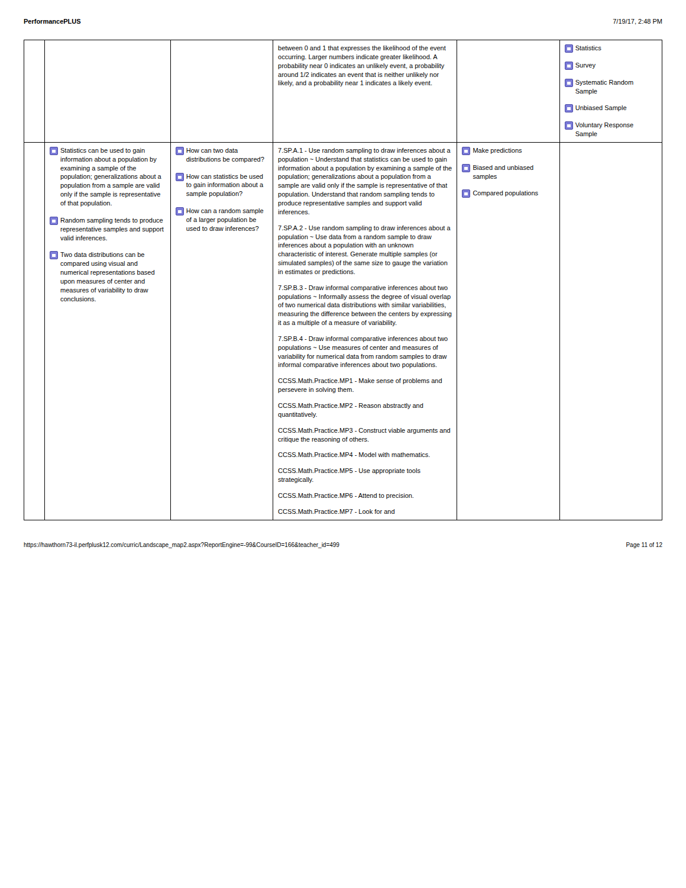PerformancePLUS
7/19/17, 2:48 PM
| | | | between 0 and 1 that expresses the likelihood of the event occurring. Larger numbers indicate greater likelihood. A probability near 0 indicates an unlikely event, a probability around 1/2 indicates an event that is neither unlikely nor likely, and a probability near 1 indicates a likely event. | | Statistics Survey Systematic Random Sample Unbiased Sample Voluntary Response Sample |
| | Statistics can be used to gain information about a population by examining a sample of the population; generalizations about a population from a sample are valid only if the sample is representative of that population. Random sampling tends to produce representative samples and support valid inferences. Two data distributions can be compared using visual and numerical representations based upon measures of center and measures of variability to draw conclusions. | How can two data distributions be compared? How can statistics be used to gain information about a sample population? How can a random sample of a larger population be used to draw inferences? | 7.SP.A.1 - Use random sampling to draw inferences about a population ~ Understand that statistics can be used to gain information about a population by examining a sample of the population; generalizations about a population from a sample are valid only if the sample is representative of that population. Understand that random sampling tends to produce representative samples and support valid inferences. 7.SP.A.2 - Use random sampling to draw inferences about a population ~ Use data from a random sample to draw inferences about a population with an unknown characteristic of interest. Generate multiple samples (or simulated samples) of the same size to gauge the variation in estimates or predictions. 7.SP.B.3 - Draw informal comparative inferences about two populations ~ Informally assess the degree of visual overlap of two numerical data distributions with similar variabilities, measuring the difference between the centers by expressing it as a multiple of a measure of variability. 7.SP.B.4 - Draw informal comparative inferences about two populations ~ Use measures of center and measures of variability for numerical data from random samples to draw informal comparative inferences about two populations. CCSS.Math.Practice.MP1 - Make sense of problems and persevere in solving them. CCSS.Math.Practice.MP2 - Reason abstractly and quantitatively. CCSS.Math.Practice.MP3 - Construct viable arguments and critique the reasoning of others. CCSS.Math.Practice.MP4 - Model with mathematics. CCSS.Math.Practice.MP5 - Use appropriate tools strategically. CCSS.Math.Practice.MP6 - Attend to precision. CCSS.Math.Practice.MP7 - Look for and | Make predictions Biased and unbiased samples Compared populations | |
https://hawthorn73-il.perfplusk12.com/curric/Landscape_map2.aspx?ReportEngine=-99&CourseID=166&teacher_id=499
Page 11 of 12